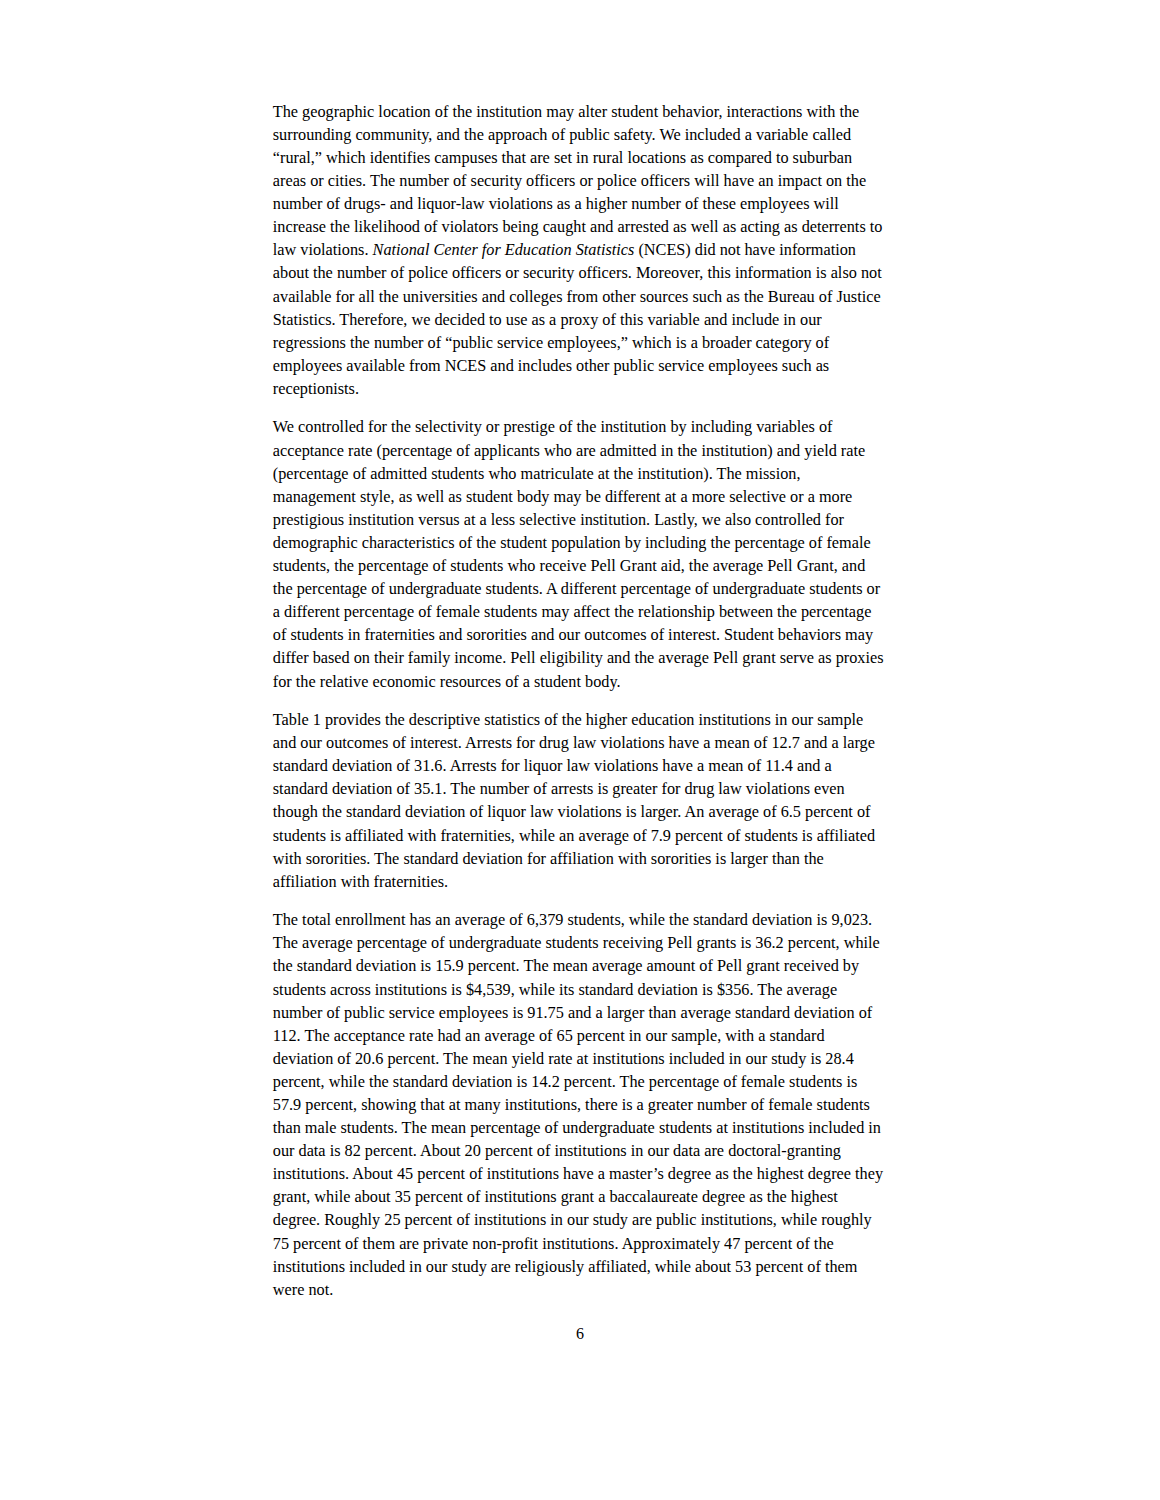The geographic location of the institution may alter student behavior, interactions with the surrounding community, and the approach of public safety. We included a variable called “rural,” which identifies campuses that are set in rural locations as compared to suburban areas or cities. The number of security officers or police officers will have an impact on the number of drugs- and liquor-law violations as a higher number of these employees will increase the likelihood of violators being caught and arrested as well as acting as deterrents to law violations. National Center for Education Statistics (NCES) did not have information about the number of police officers or security officers. Moreover, this information is also not available for all the universities and colleges from other sources such as the Bureau of Justice Statistics. Therefore, we decided to use as a proxy of this variable and include in our regressions the number of “public service employees,” which is a broader category of employees available from NCES and includes other public service employees such as receptionists.
We controlled for the selectivity or prestige of the institution by including variables of acceptance rate (percentage of applicants who are admitted in the institution) and yield rate (percentage of admitted students who matriculate at the institution). The mission, management style, as well as student body may be different at a more selective or a more prestigious institution versus at a less selective institution. Lastly, we also controlled for demographic characteristics of the student population by including the percentage of female students, the percentage of students who receive Pell Grant aid, the average Pell Grant, and the percentage of undergraduate students. A different percentage of undergraduate students or a different percentage of female students may affect the relationship between the percentage of students in fraternities and sororities and our outcomes of interest. Student behaviors may differ based on their family income. Pell eligibility and the average Pell grant serve as proxies for the relative economic resources of a student body.
Table 1 provides the descriptive statistics of the higher education institutions in our sample and our outcomes of interest. Arrests for drug law violations have a mean of 12.7 and a large standard deviation of 31.6. Arrests for liquor law violations have a mean of 11.4 and a standard deviation of 35.1. The number of arrests is greater for drug law violations even though the standard deviation of liquor law violations is larger. An average of 6.5 percent of students is affiliated with fraternities, while an average of 7.9 percent of students is affiliated with sororities. The standard deviation for affiliation with sororities is larger than the affiliation with fraternities.
The total enrollment has an average of 6,379 students, while the standard deviation is 9,023. The average percentage of undergraduate students receiving Pell grants is 36.2 percent, while the standard deviation is 15.9 percent. The mean average amount of Pell grant received by students across institutions is $4,539, while its standard deviation is $356. The average number of public service employees is 91.75 and a larger than average standard deviation of 112. The acceptance rate had an average of 65 percent in our sample, with a standard deviation of 20.6 percent. The mean yield rate at institutions included in our study is 28.4 percent, while the standard deviation is 14.2 percent. The percentage of female students is 57.9 percent, showing that at many institutions, there is a greater number of female students than male students. The mean percentage of undergraduate students at institutions included in our data is 82 percent. About 20 percent of institutions in our data are doctoral-granting institutions. About 45 percent of institutions have a master’s degree as the highest degree they grant, while about 35 percent of institutions grant a baccalaureate degree as the highest degree. Roughly 25 percent of institutions in our study are public institutions, while roughly 75 percent of them are private non-profit institutions. Approximately 47 percent of the institutions included in our study are religiously affiliated, while about 53 percent of them were not.
6